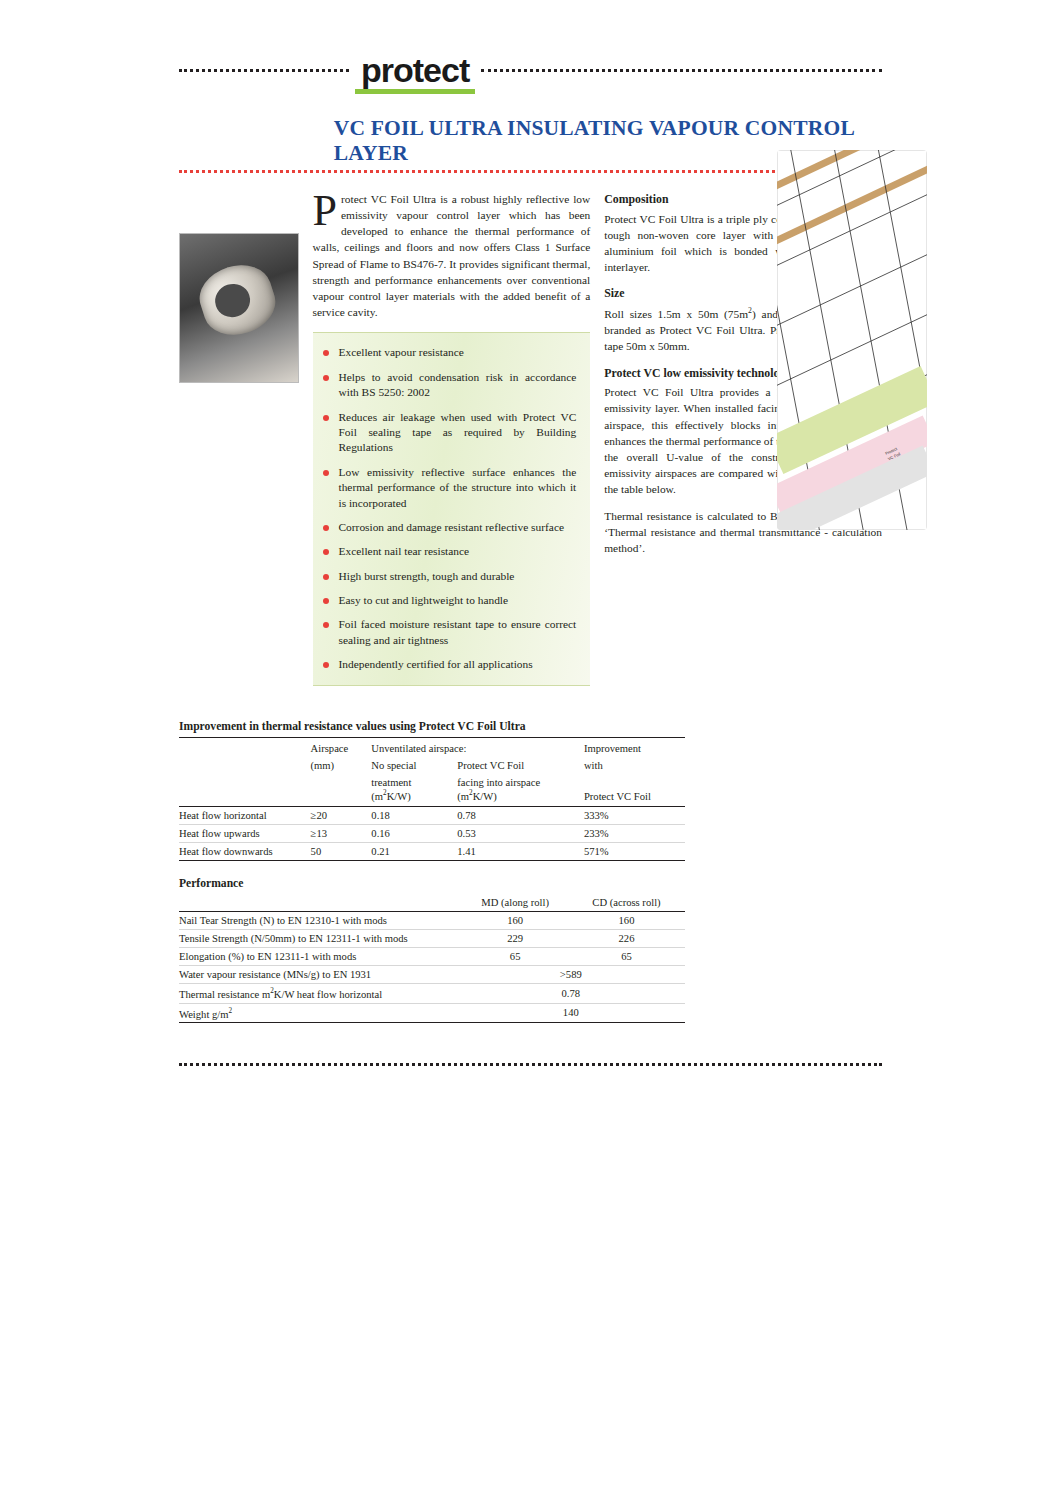protect
VC Foil Ultra Insulating Vapour Control Layer
Protect VC Foil Ultra is a robust highly reflective low emissivity vapour control layer which has been developed to enhance the thermal performance of walls, ceilings and floors and now offers Class 1 Surface Spread of Flame to BS476-7. It provides significant thermal, strength and performance enhancements over conventional vapour control layer materials with the added benefit of a service cavity.
Excellent vapour resistance
Helps to avoid condensation risk in accordance with BS 5250: 2002
Reduces air leakage when used with Protect VC Foil sealing tape as required by Building Regulations
Low emissivity reflective surface enhances the thermal performance of the structure into which it is incorporated
Corrosion and damage resistant reflective surface
Excellent nail tear resistance
High burst strength, tough and durable
Easy to cut and lightweight to handle
Foil faced moisture resistant tape to ensure correct sealing and air tightness
Independently certified for all applications
Composition
Protect VC Foil Ultra is a triple ply construction including a tough non-woven core layer with a bright high purity aluminium foil which is bonded with a further LDPE interlayer.
Size
Roll sizes 1.5m x 50m (75m2) and 3m x 50m (150m2), branded as Protect VC Foil Ultra. Protect VC Foil sealing tape 50m x 50mm.
Protect VC low emissivity technology
Protect VC Foil Ultra provides a highly reflective, low emissivity layer. When installed facing into an unventilated airspace, this effectively blocks infra red radiation and enhances the thermal performance of the airspace, and hence the overall U-value of the construction. Normal high emissivity airspaces are compared with low ‘e’ airspaces in the table below.
Thermal resistance is calculated to BS EN ISO 6946: 1997 ‘Thermal resistance and thermal transmittance - calculation method’.
Protect VC Foil
Improvement in thermal resistance values using Protect VC Foil Ultra
| | Airspace | Unventilated airspace: | Improvement |
| --- | --- | --- | --- |
| | (mm) | No special | Protect VC Foil | with |
| | | treatment (m 2 K/W) | facing into airspace (m 2 K/W) | Protect VC Foil |
| Heat flow horizontal | ≥20 | 0.18 | 0.78 | 333% |
| Heat flow upwards | ≥13 | 0.16 | 0.53 | 233% |
| Heat flow downwards | 50 | 0.21 | 1.41 | 571% |
Performance
| | MD (along roll) | CD (across roll) |
| --- | --- | --- |
| Nail Tear Strength (N) to EN 12310-1 with mods | 160 | 160 |
| Tensile Strength (N/50mm) to EN 12311-1 with mods | 229 | 226 |
| Elongation (%) to EN 12311-1 with mods | 65 | 65 |
| Water vapour resistance (MNs/g) to EN 1931 | >589 |
| Thermal resistance m 2 K/W heat flow horizontal | 0.78 |
| Weight g/m 2 | 140 |